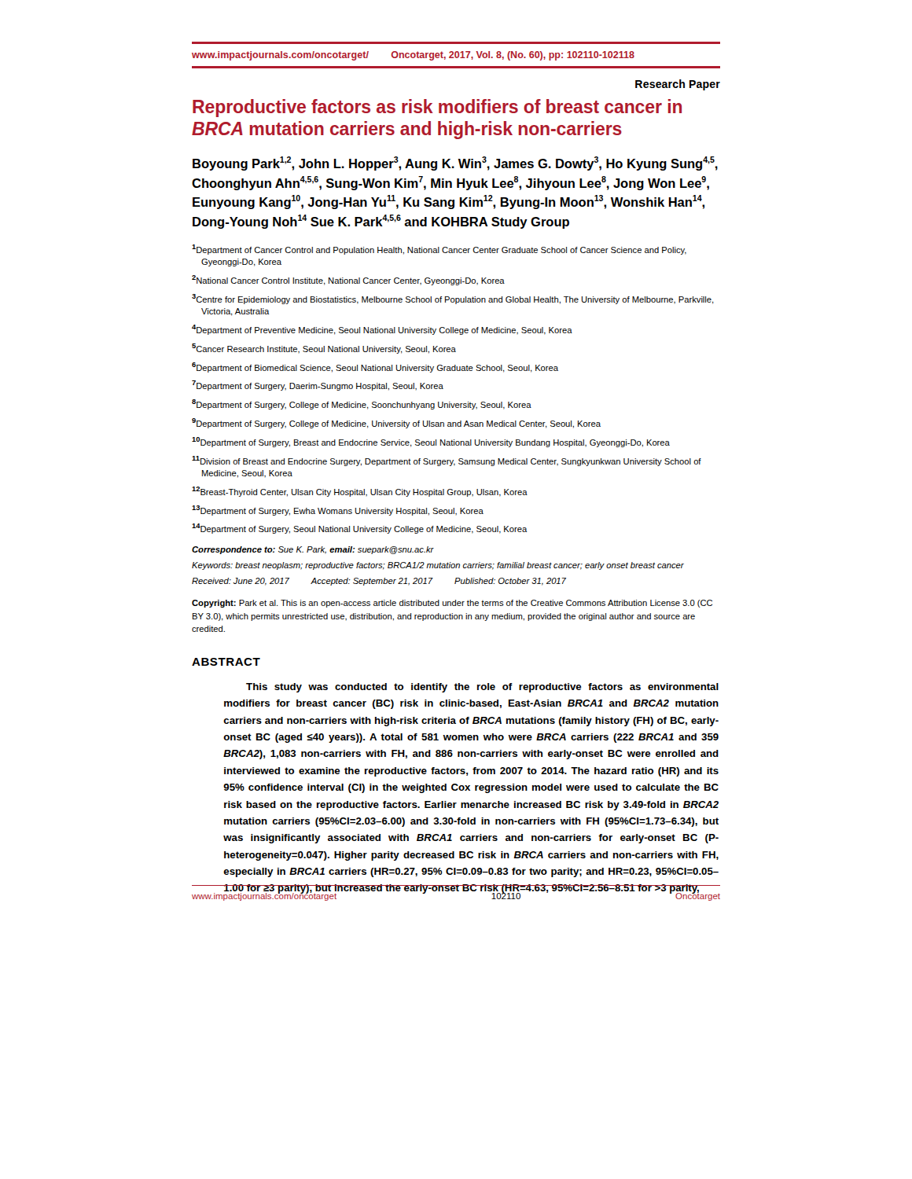www.impactjournals.com/oncotarget/ Oncotarget, 2017, Vol. 8, (No. 60), pp: 102110-102118
Research Paper
Reproductive factors as risk modifiers of breast cancer in BRCA mutation carriers and high-risk non-carriers
Boyoung Park1,2, John L. Hopper3, Aung K. Win3, James G. Dowty3, Ho Kyung Sung4,5, Choonghyun Ahn4,5,6, Sung-Won Kim7, Min Hyuk Lee8, Jihyoun Lee8, Jong Won Lee9, Eunyoung Kang10, Jong-Han Yu11, Ku Sang Kim12, Byung-In Moon13, Wonshik Han14, Dong-Young Noh14 Sue K. Park4,5,6 and KOHBRA Study Group
1Department of Cancer Control and Population Health, National Cancer Center Graduate School of Cancer Science and Policy, Gyeonggi-Do, Korea
2National Cancer Control Institute, National Cancer Center, Gyeonggi-Do, Korea
3Centre for Epidemiology and Biostatistics, Melbourne School of Population and Global Health, The University of Melbourne, Parkville, Victoria, Australia
4Department of Preventive Medicine, Seoul National University College of Medicine, Seoul, Korea
5Cancer Research Institute, Seoul National University, Seoul, Korea
6Department of Biomedical Science, Seoul National University Graduate School, Seoul, Korea
7Department of Surgery, Daerim-Sungmo Hospital, Seoul, Korea
8Department of Surgery, College of Medicine, Soonchunhyang University, Seoul, Korea
9Department of Surgery, College of Medicine, University of Ulsan and Asan Medical Center, Seoul, Korea
10Department of Surgery, Breast and Endocrine Service, Seoul National University Bundang Hospital, Gyeonggi-Do, Korea
11Division of Breast and Endocrine Surgery, Department of Surgery, Samsung Medical Center, Sungkyunkwan University School of Medicine, Seoul, Korea
12Breast-Thyroid Center, Ulsan City Hospital, Ulsan City Hospital Group, Ulsan, Korea
13Department of Surgery, Ewha Womans University Hospital, Seoul, Korea
14Department of Surgery, Seoul National University College of Medicine, Seoul, Korea
Correspondence to: Sue K. Park, email: suepark@snu.ac.kr
Keywords: breast neoplasm; reproductive factors; BRCA1/2 mutation carriers; familial breast cancer; early onset breast cancer
Received: June 20, 2017 Accepted: September 21, 2017 Published: October 31, 2017
Copyright: Park et al. This is an open-access article distributed under the terms of the Creative Commons Attribution License 3.0 (CC BY 3.0), which permits unrestricted use, distribution, and reproduction in any medium, provided the original author and source are credited.
ABSTRACT
This study was conducted to identify the role of reproductive factors as environmental modifiers for breast cancer (BC) risk in clinic-based, East-Asian BRCA1 and BRCA2 mutation carriers and non-carriers with high-risk criteria of BRCA mutations (family history (FH) of BC, early-onset BC (aged ≤40 years)). A total of 581 women who were BRCA carriers (222 BRCA1 and 359 BRCA2), 1,083 non-carriers with FH, and 886 non-carriers with early-onset BC were enrolled and interviewed to examine the reproductive factors, from 2007 to 2014. The hazard ratio (HR) and its 95% confidence interval (CI) in the weighted Cox regression model were used to calculate the BC risk based on the reproductive factors. Earlier menarche increased BC risk by 3.49-fold in BRCA2 mutation carriers (95%CI=2.03–6.00) and 3.30-fold in non-carriers with FH (95%CI=1.73–6.34), but was insignificantly associated with BRCA1 carriers and non-carriers for early-onset BC (P-heterogeneity=0.047). Higher parity decreased BC risk in BRCA carriers and non-carriers with FH, especially in BRCA1 carriers (HR=0.27, 95% CI=0.09–0.83 for two parity; and HR=0.23, 95%CI=0.05–1.00 for ≥3 parity), but increased the early-onset BC risk (HR=4.63, 95%CI=2.56–8.51 for >3 parity,
www.impactjournals.com/oncotarget 102110 Oncotarget